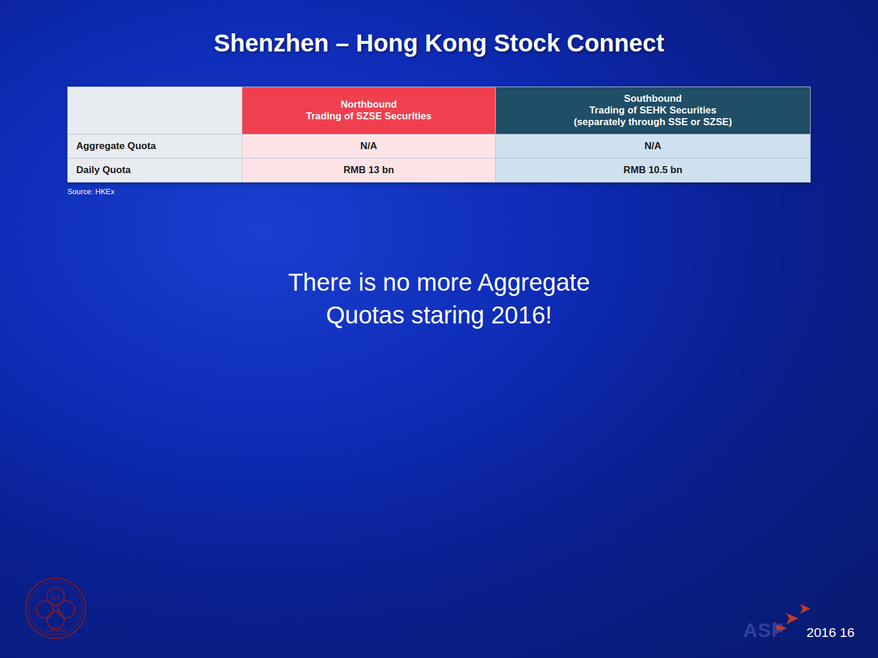Shenzhen – Hong Kong Stock Connect
| | Northbound Trading of SZSE Securities | Southbound Trading of SEHK Securities (separately through SSE or SZSE) |
| --- | --- | --- |
| Aggregate Quota | N/A | N/A |
| Daily Quota | RMB 13 bn | RMB 10.5 bn |
Source: HKEx
There is no more Aggregate
Quotas staring 2016!
H K S A 香港證券學會
➤ ➤ ➤ ASF
2016 16